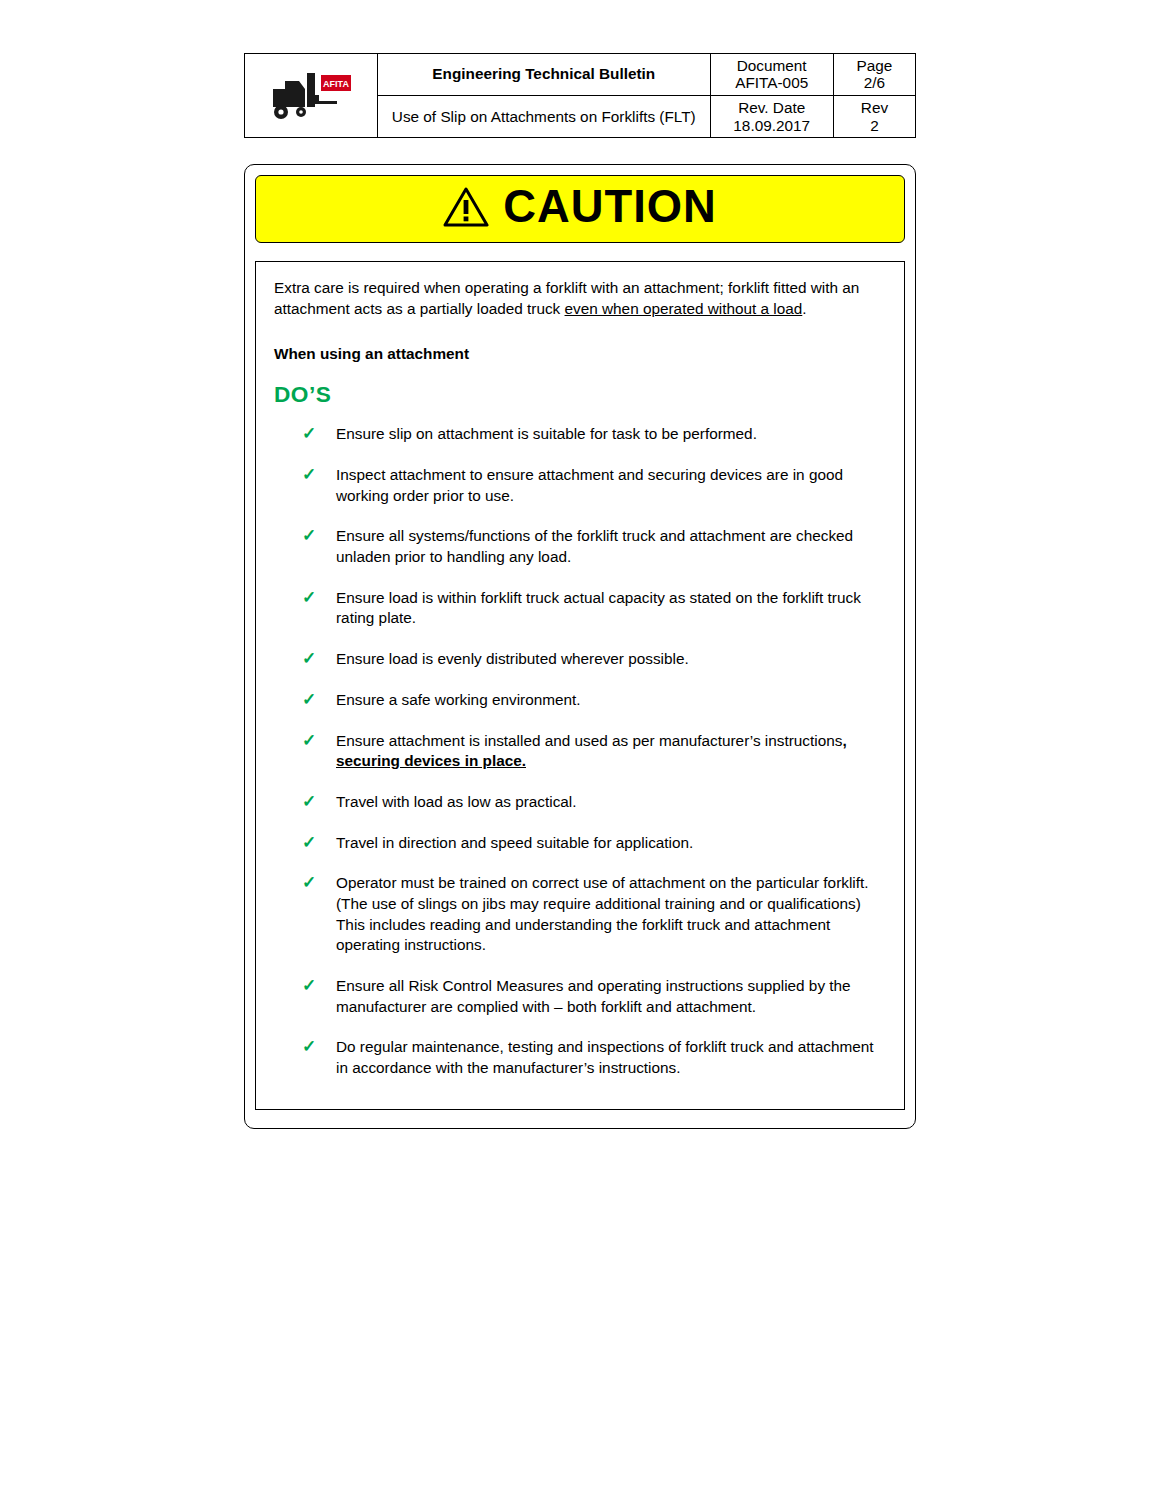| AFITA | Engineering Technical Bulletin | Document AFITA-005 | Page 2/6 |
| Use of Slip on Attachments on Forklifts (FLT) | Rev. Date 18.09.2017 | Rev 2 |
CAUTION
Extra care is required when operating a forklift with an attachment; forklift fitted with an attachment acts as a partially loaded truck even when operated without a load.
When using an attachment
DO’S
Ensure slip on attachment is suitable for task to be performed.
Inspect attachment to ensure attachment and securing devices are in good working order prior to use.
Ensure all systems/functions of the forklift truck and attachment are checked unladen prior to handling any load.
Ensure load is within forklift truck actual capacity as stated on the forklift truck rating plate.
Ensure load is evenly distributed wherever possible.
Ensure a safe working environment.
Ensure attachment is installed and used as per manufacturer’s instructions, securing devices in place.
Travel with load as low as practical.
Travel in direction and speed suitable for application.
Operator must be trained on correct use of attachment on the particular forklift. (The use of slings on jibs may require additional training and or qualifications) This includes reading and understanding the forklift truck and attachment operating instructions.
Ensure all Risk Control Measures and operating instructions supplied by the manufacturer are complied with – both forklift and attachment.
Do regular maintenance, testing and inspections of forklift truck and attachment in accordance with the manufacturer’s instructions.